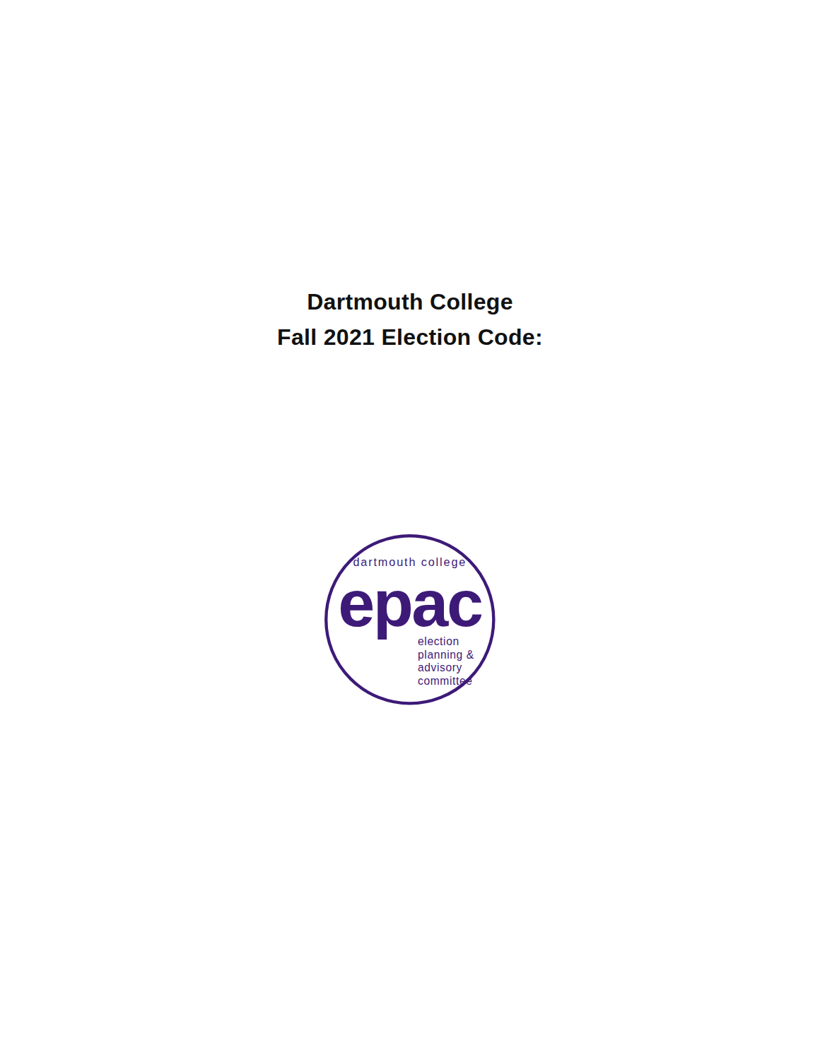Dartmouth College Fall 2021 Election Code:
dartmouth college epac election planning & advisory committee